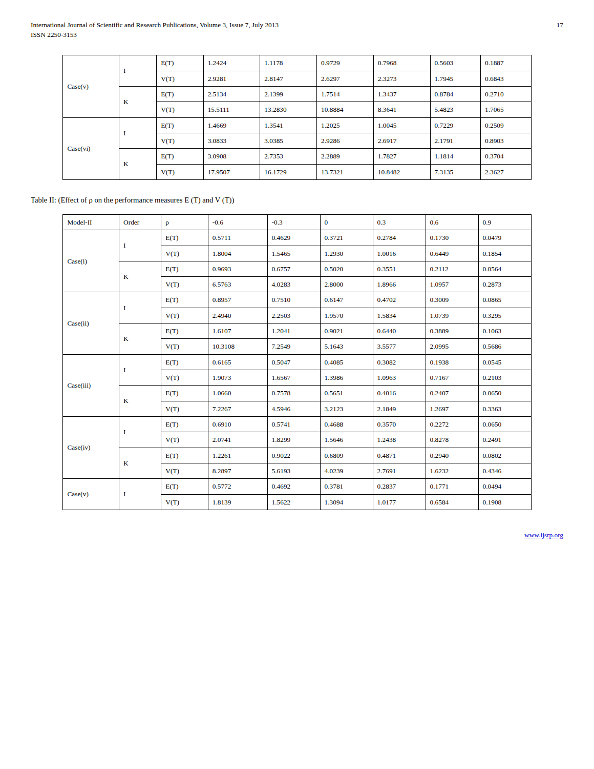International Journal of Scientific and Research Publications, Volume 3, Issue 7, July 2013
ISSN 2250-3153
17
| Case(v) | I | E(T) | 1.2424 | 1.1178 | 0.9729 | 0.7968 | 0.5603 | 0.1887 |
| V(T) | 2.9281 | 2.8147 | 2.6297 | 2.3273 | 1.7945 | 0.6843 |
| K | E(T) | 2.5134 | 2.1399 | 1.7514 | 1.3437 | 0.8784 | 0.2710 |
| V(T) | 15.5111 | 13.2830 | 10.8884 | 8.3641 | 5.4823 | 1.7065 |
| Case(vi) | I | E(T) | 1.4669 | 1.3541 | 1.2025 | 1.0045 | 0.7229 | 0.2509 |
| V(T) | 3.0833 | 3.0385 | 2.9286 | 2.6917 | 2.1791 | 0.8903 |
| K | E(T) | 3.0908 | 2.7353 | 2.2889 | 1.7827 | 1.1814 | 0.3704 |
| V(T) | 17.9507 | 16.1729 | 13.7321 | 10.8482 | 7.3135 | 2.3627 |
Table II: (Effect of ρ on the performance measures E (T) and V (T))
| Model-II | Order | ρ | -0.6 | -0.3 | 0 | 0.3 | 0.6 | 0.9 |
| Case(i) | I | E(T) | 0.5711 | 0.4629 | 0.3721 | 0.2784 | 0.1730 | 0.0479 |
| V(T) | 1.8004 | 1.5465 | 1.2930 | 1.0016 | 0.6449 | 0.1854 |
| K | E(T) | 0.9693 | 0.6757 | 0.5020 | 0.3551 | 0.2112 | 0.0564 |
| V(T) | 6.5763 | 4.0283 | 2.8000 | 1.8966 | 1.0957 | 0.2873 |
| Case(ii) | I | E(T) | 0.8957 | 0.7510 | 0.6147 | 0.4702 | 0.3009 | 0.0865 |
| V(T) | 2.4940 | 2.2503 | 1.9570 | 1.5834 | 1.0739 | 0.3295 |
| K | E(T) | 1.6107 | 1.2041 | 0.9021 | 0.6440 | 0.3889 | 0.1063 |
| V(T) | 10.3108 | 7.2549 | 5.1643 | 3.5577 | 2.0995 | 0.5686 |
| Case(iii) | I | E(T) | 0.6165 | 0.5047 | 0.4085 | 0.3082 | 0.1938 | 0.0545 |
| V(T) | 1.9073 | 1.6567 | 1.3986 | 1.0963 | 0.7167 | 0.2103 |
| K | E(T) | 1.0660 | 0.7578 | 0.5651 | 0.4016 | 0.2407 | 0.0650 |
| V(T) | 7.2267 | 4.5946 | 3.2123 | 2.1849 | 1.2697 | 0.3363 |
| Case(iv) | I | E(T) | 0.6910 | 0.5741 | 0.4688 | 0.3570 | 0.2272 | 0.0650 |
| V(T) | 2.0741 | 1.8299 | 1.5646 | 1.2438 | 0.8278 | 0.2491 |
| K | E(T) | 1.2261 | 0.9022 | 0.6809 | 0.4871 | 0.2940 | 0.0802 |
| V(T) | 8.2897 | 5.6193 | 4.0239 | 2.7691 | 1.6232 | 0.4346 |
| Case(v) | I | E(T) | 0.5772 | 0.4692 | 0.3781 | 0.2837 | 0.1771 | 0.0494 |
| V(T) | 1.8139 | 1.5622 | 1.3094 | 1.0177 | 0.6584 | 0.1908 |
www.ijsrp.org